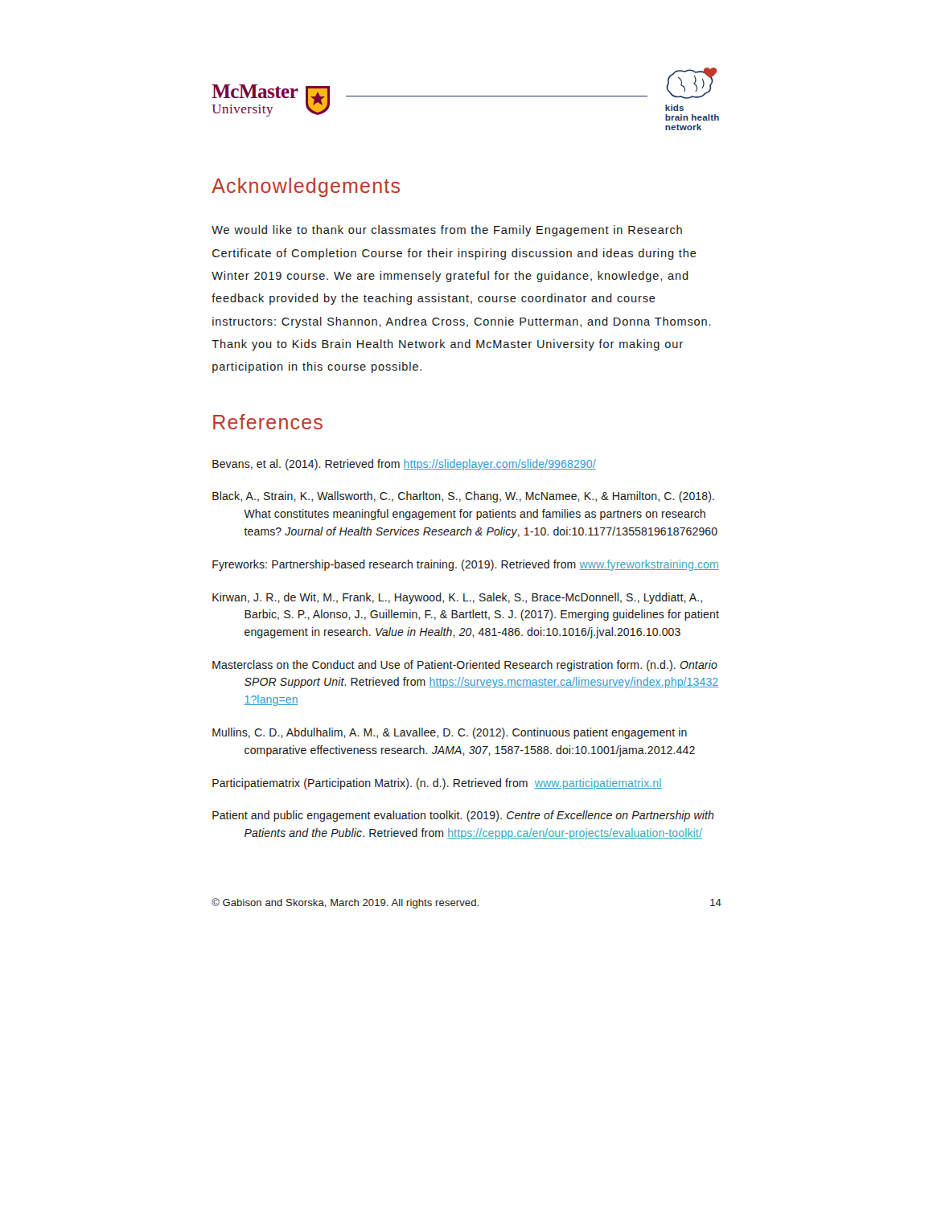McMaster University
kids brain health network
Acknowledgements
We would like to thank our classmates from the Family Engagement in Research Certificate of Completion Course for their inspiring discussion and ideas during the Winter 2019 course. We are immensely grateful for the guidance, knowledge, and feedback provided by the teaching assistant, course coordinator and course instructors: Crystal Shannon, Andrea Cross, Connie Putterman, and Donna Thomson. Thank you to Kids Brain Health Network and McMaster University for making our participation in this course possible.
References
Bevans, et al. (2014). Retrieved from https://slideplayer.com/slide/9968290/
Black, A., Strain, K., Wallsworth, C., Charlton, S., Chang, W., McNamee, K., & Hamilton, C. (2018). What constitutes meaningful engagement for patients and families as partners on research teams? Journal of Health Services Research & Policy, 1-10. doi:10.1177/1355819618762960
Fyreworks: Partnership-based research training. (2019). Retrieved from www.fyreworkstraining.com
Kirwan, J. R., de Wit, M., Frank, L., Haywood, K. L., Salek, S., Brace-McDonnell, S., Lyddiatt, A., Barbic, S. P., Alonso, J., Guillemin, F., & Bartlett, S. J. (2017). Emerging guidelines for patient engagement in research. Value in Health, 20, 481-486. doi:10.1016/j.jval.2016.10.003
Masterclass on the Conduct and Use of Patient-Oriented Research registration form. (n.d.). Ontario SPOR Support Unit. Retrieved from https://surveys.mcmaster.ca/limesurvey/index.php/134321?lang=en
Mullins, C. D., Abdulhalim, A. M., & Lavallee, D. C. (2012). Continuous patient engagement in comparative effectiveness research. JAMA, 307, 1587-1588. doi:10.1001/jama.2012.442
Participatiematrix (Participation Matrix). (n. d.). Retrieved from www.participatiematrix.nl
Patient and public engagement evaluation toolkit. (2019). Centre of Excellence on Partnership with Patients and the Public. Retrieved from https://ceppp.ca/en/our-projects/evaluation-toolkit/
© Gabison and Skorska, March 2019. All rights reserved.
14